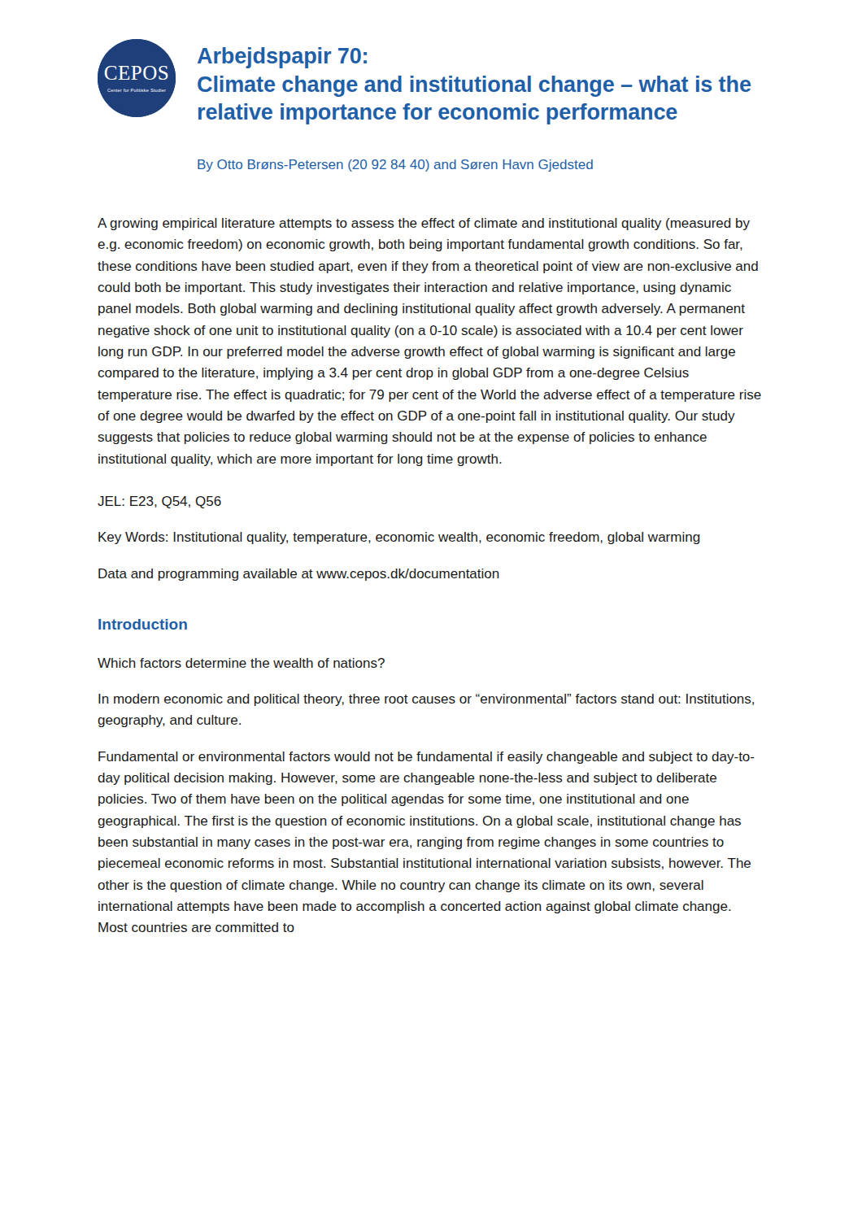CEPOS Center for Politiske Studier
Arbejdspapir 70:
Climate change and institutional change – what is the relative importance for economic performance
By Otto Brøns-Petersen (20 92 84 40) and Søren Havn Gjedsted
A growing empirical literature attempts to assess the effect of climate and institutional quality (measured by e.g. economic freedom) on economic growth, both being important fundamental growth conditions. So far, these conditions have been studied apart, even if they from a theoretical point of view are non-exclusive and could both be important. This study investigates their interaction and relative importance, using dynamic panel models. Both global warming and declining institutional quality affect growth adversely. A permanent negative shock of one unit to institutional quality (on a 0-10 scale) is associated with a 10.4 per cent lower long run GDP. In our preferred model the adverse growth effect of global warming is significant and large compared to the literature, implying a 3.4 per cent drop in global GDP from a one-degree Celsius temperature rise. The effect is quadratic; for 79 per cent of the World the adverse effect of a temperature rise of one degree would be dwarfed by the effect on GDP of a one-point fall in institutional quality. Our study suggests that policies to reduce global warming should not be at the expense of policies to enhance institutional quality, which are more important for long time growth.
JEL: E23, Q54, Q56
Key Words: Institutional quality, temperature, economic wealth, economic freedom, global warming
Data and programming available at www.cepos.dk/documentation
Introduction
Which factors determine the wealth of nations?
In modern economic and political theory, three root causes or “environmental” factors stand out: Institutions, geography, and culture.
Fundamental or environmental factors would not be fundamental if easily changeable and subject to day-to-day political decision making. However, some are changeable none-the-less and subject to deliberate policies. Two of them have been on the political agendas for some time, one institutional and one geographical. The first is the question of economic institutions. On a global scale, institutional change has been substantial in many cases in the post-war era, ranging from regime changes in some countries to piecemeal economic reforms in most. Substantial institutional international variation subsists, however. The other is the question of climate change. While no country can change its climate on its own, several international attempts have been made to accomplish a concerted action against global climate change. Most countries are committed to